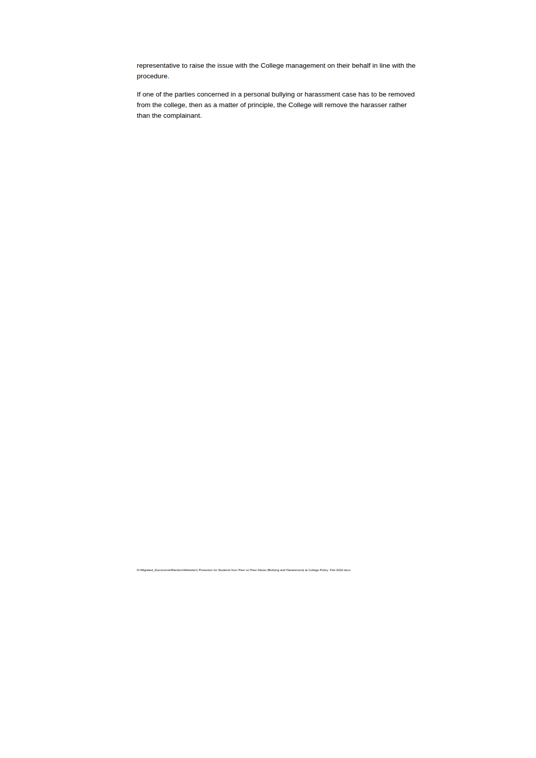representative to raise the issue with the College management on their behalf in line with the procedure.
If one of the parties concerned in a personal bullying or harassment case has to be removed from the college, then as a matter of principle, the College will remove the harasser rather than the complainant.
N:\Migrated_Documents\Random\Website\1 Protection for Students from Peer on Peer Abuse (Bullying and Harassment) at College Policy Feb 2022.docx